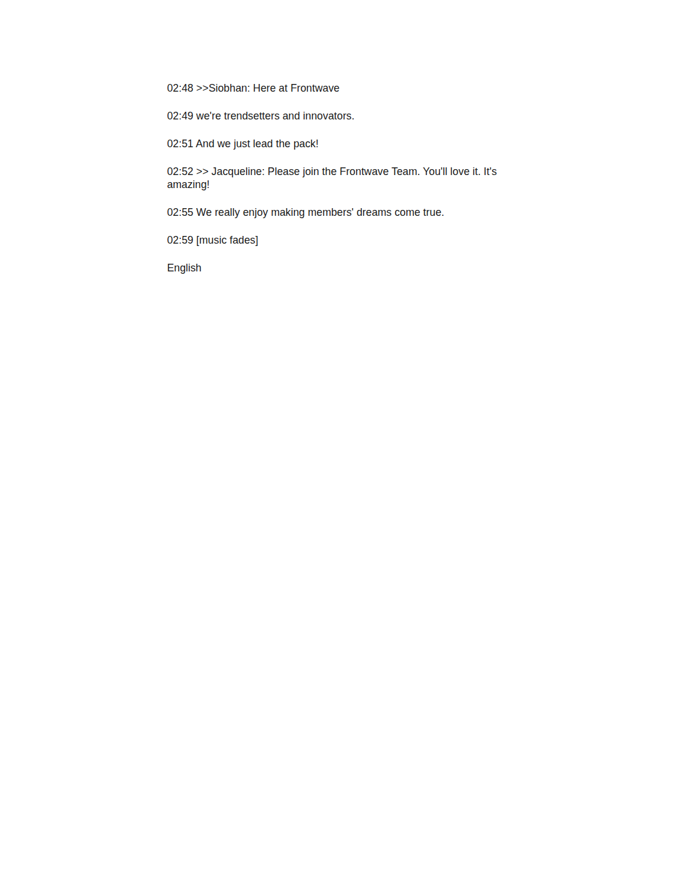02:48 >>Siobhan: Here at Frontwave
02:49 we're trendsetters and innovators.
02:51 And we just lead the pack!
02:52 >> Jacqueline: Please join the Frontwave Team. You'll love it. It's amazing!
02:55 We really enjoy making members' dreams come true.
02:59 [music fades]
English